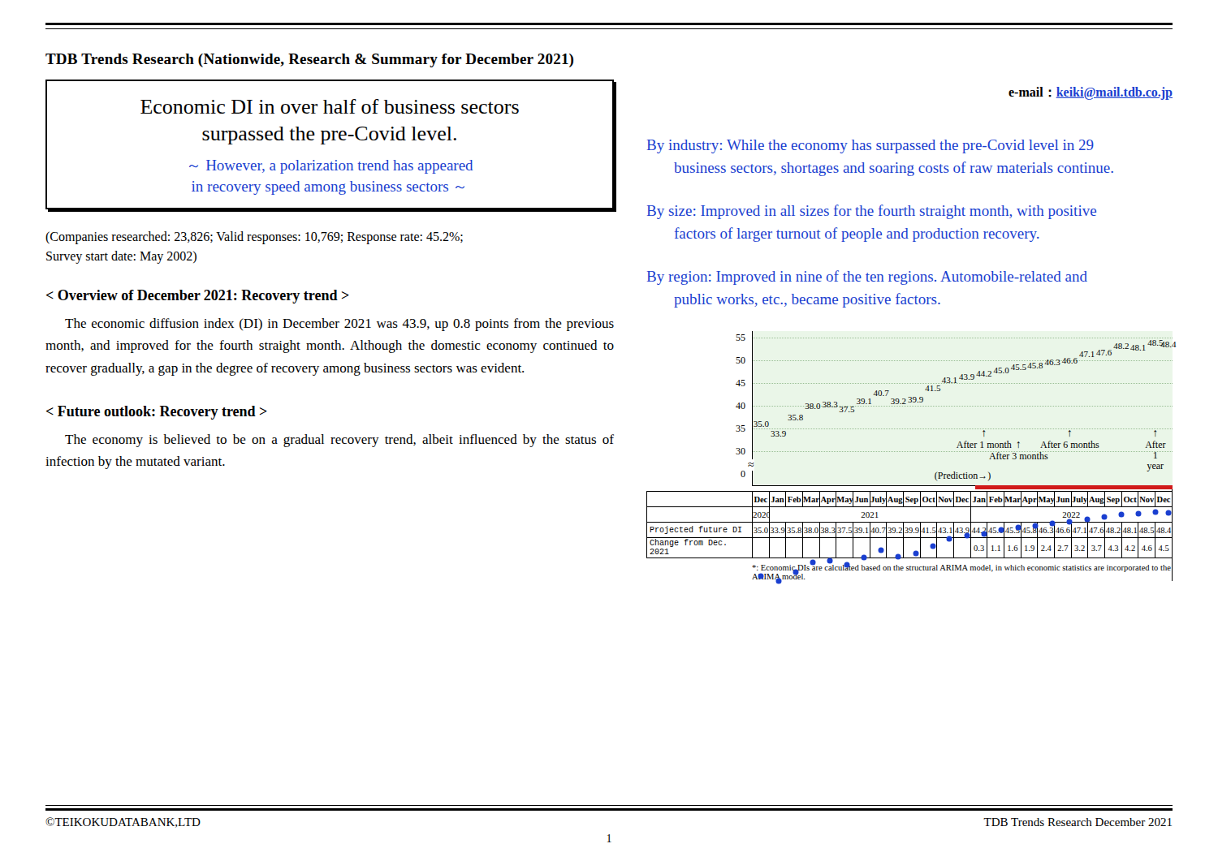TDB Trends Research (Nationwide, Research & Summary for December 2021)
Economic DI in over half of business sectors
surpassed the pre-Covid level.
～ However, a polarization trend has appeared
in recovery speed among business sectors ～
(Companies researched: 23,826; Valid responses: 10,769; Response rate: 45.2%;
Survey start date: May 2002)
< Overview of December 2021: Recovery trend >
The economic diffusion index (DI) in December 2021 was 43.9, up 0.8 points from the previous month, and improved for the fourth straight month. Although the domestic economy continued to recover gradually, a gap in the degree of recovery among business sectors was evident.
< Future outlook: Recovery trend >
The economy is believed to be on a gradual recovery trend, albeit influenced by the status of infection by the mutated variant.
e-mail：keiki@mail.tdb.co.jp
By industry: While the economy has surpassed the pre-Covid level in 29
business sectors, shortages and soaring costs of raw materials continue.
By size: Improved in all sizes for the fourth straight month, with positive
factors of larger turnout of people and production recovery.
By region: Improved in nine of the ten regions. Automobile-related and
public works, etc., became positive factors.
55 50 45 40 35 30 0
≈
(Prediction→)
35.0
33.9
35.8
38.0
38.3
37.5
39.1
40.7
39.2
39.9
41.5
43.1
43.9
44.2
45.0
45.5
45.8
46.3
46.6
47.1
47.6
48.2
48.1
48.5
48.4
↑After 1 month
↑After 3 months
↑After 6 months
↑After 1 year
| | Dec | Jan | Feb | Mar | Apr | May | Jun | July | Aug | Sep | Oct | Nov | Dec | Jan | Feb | Mar | Apr | May | Jun | July | Aug | Sep | Oct | Nov | Dec |
| --- | --- | --- | --- | --- | --- | --- | --- | --- | --- | --- | --- | --- | --- | --- | --- | --- | --- | --- | --- | --- | --- | --- | --- | --- | --- |
| | 2020 | 2021 | 2022 |
| Projected future DI | 35.0 | 33.9 | 35.8 | 38.0 | 38.3 | 37.5 | 39.1 | 40.7 | 39.2 | 39.9 | 41.5 | 43.1 | 43.9 | 44.2 | 45.0 | 45.5 | 45.8 | 46.3 | 46.6 | 47.1 | 47.6 | 48.2 | 48.1 | 48.5 | 48.4 |
| Change from Dec. 2021 | | | | | | | | | | | | | | 0.3 | 1.1 | 1.6 | 1.9 | 2.4 | 2.7 | 3.2 | 3.7 | 4.3 | 4.2 | 4.6 | 4.5 |
*: Economic DIs are calculated based on the structural ARIMA model, in which economic statistics are incorporated to the ARIMA model.
©TEIKOKUDATABANK,LTD
TDB Trends Research December 2021
1